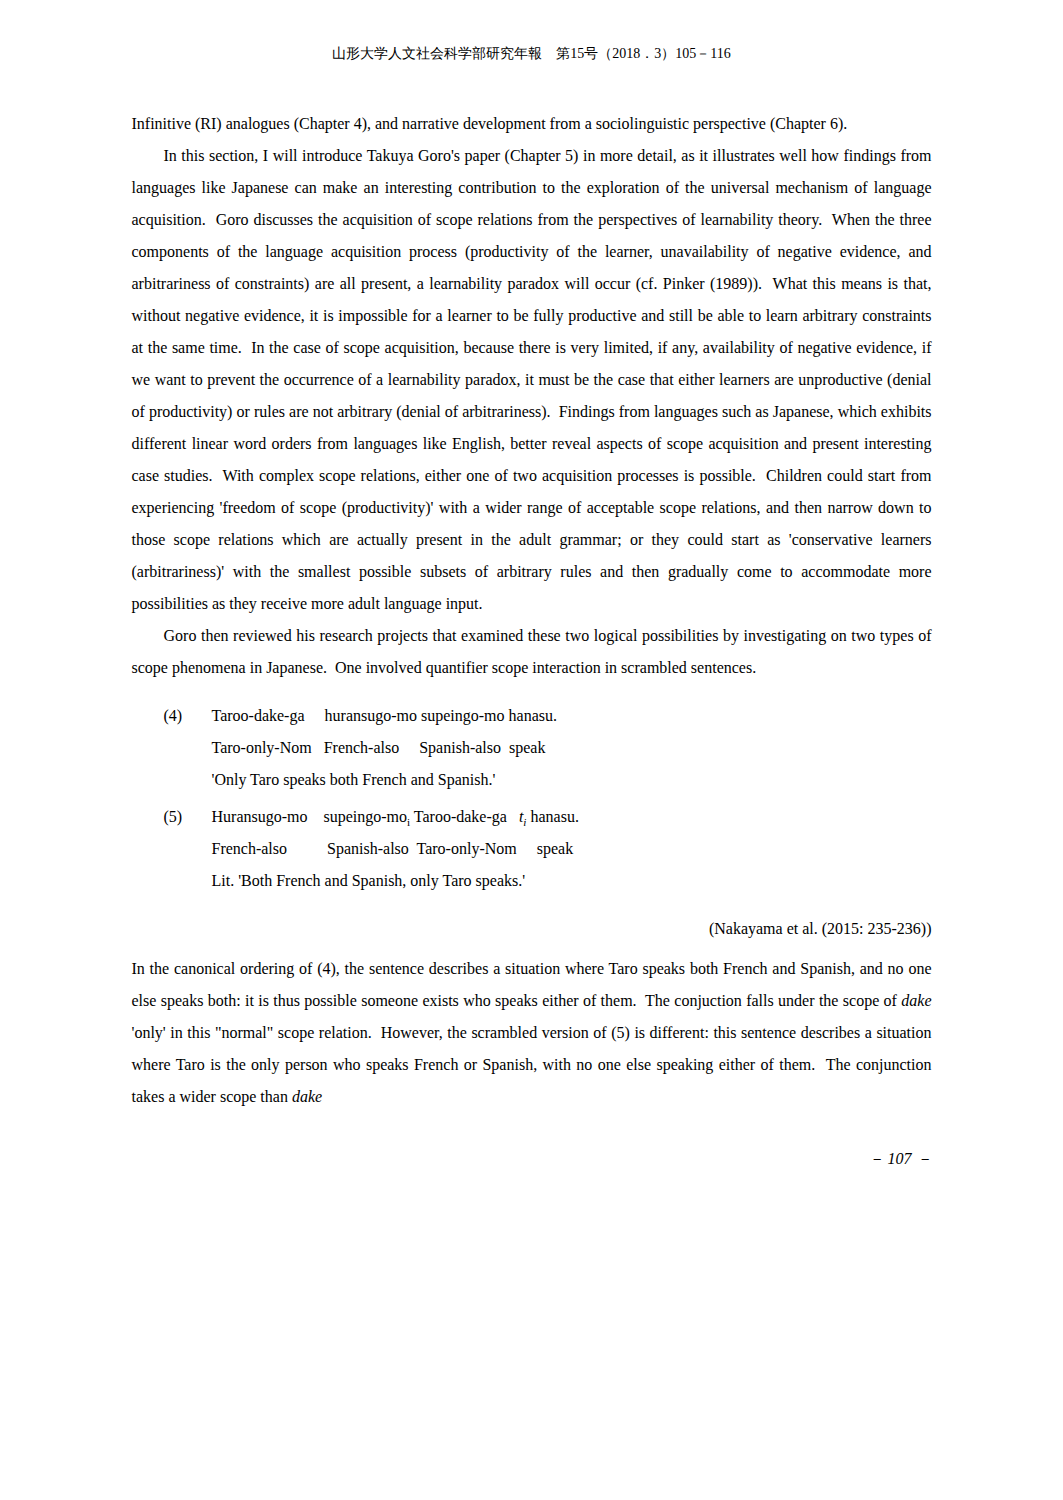山形大学人文社会科学部研究年報　第15号（2018．3）105－116
Infinitive (RI) analogues (Chapter 4), and narrative development from a sociolinguistic perspective (Chapter 6).
In this section, I will introduce Takuya Goro's paper (Chapter 5) in more detail, as it illustrates well how findings from languages like Japanese can make an interesting contribution to the exploration of the universal mechanism of language acquisition. Goro discusses the acquisition of scope relations from the perspectives of learnability theory. When the three components of the language acquisition process (productivity of the learner, unavailability of negative evidence, and arbitrariness of constraints) are all present, a learnability paradox will occur (cf. Pinker (1989)). What this means is that, without negative evidence, it is impossible for a learner to be fully productive and still be able to learn arbitrary constraints at the same time. In the case of scope acquisition, because there is very limited, if any, availability of negative evidence, if we want to prevent the occurrence of a learnability paradox, it must be the case that either learners are unproductive (denial of productivity) or rules are not arbitrary (denial of arbitrariness). Findings from languages such as Japanese, which exhibits different linear word orders from languages like English, better reveal aspects of scope acquisition and present interesting case studies. With complex scope relations, either one of two acquisition processes is possible. Children could start from experiencing 'freedom of scope (productivity)' with a wider range of acceptable scope relations, and then narrow down to those scope relations which are actually present in the adult grammar; or they could start as 'conservative learners (arbitrariness)' with the smallest possible subsets of arbitrary rules and then gradually come to accommodate more possibilities as they receive more adult language input.
Goro then reviewed his research projects that examined these two logical possibilities by investigating on two types of scope phenomena in Japanese. One involved quantifier scope interaction in scrambled sentences.
(4)
Taroo-dake-ga huransugo-mo supeingo-mo hanasu. Taro-only-Nom French-also Spanish-also speak 'Only Taro speaks both French and Spanish.'
(5)
Huransugo-mo supeingo-moi Taroo-dake-ga ti hanasu. French-also Spanish-also Taro-only-Nom speak Lit. 'Both French and Spanish, only Taro speaks.'
(Nakayama et al. (2015: 235-236))
In the canonical ordering of (4), the sentence describes a situation where Taro speaks both French and Spanish, and no one else speaks both: it is thus possible someone exists who speaks either of them. The conjuction falls under the scope of dake 'only' in this "normal" scope relation. However, the scrambled version of (5) is different: this sentence describes a situation where Taro is the only person who speaks French or Spanish, with no one else speaking either of them. The conjunction takes a wider scope than dake
－ 107 －